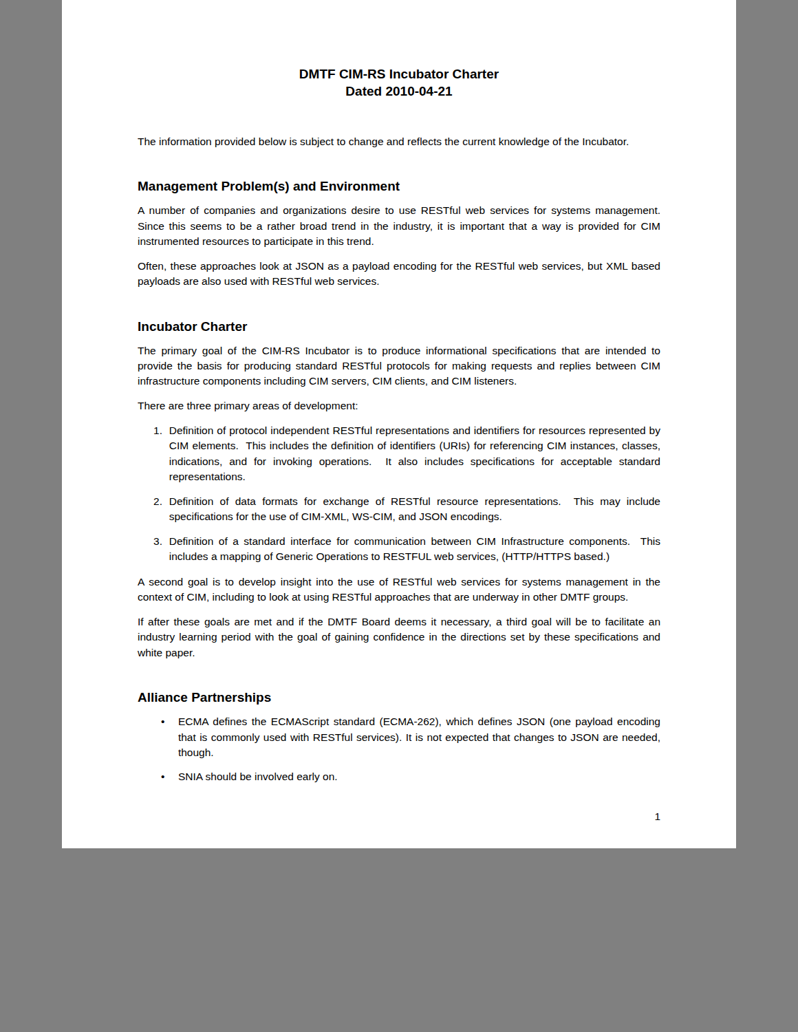DMTF CIM-RS Incubator Charter
Dated 2010-04-21
The information provided below is subject to change and reflects the current knowledge of the Incubator.
Management Problem(s) and Environment
A number of companies and organizations desire to use RESTful web services for systems management. Since this seems to be a rather broad trend in the industry, it is important that a way is provided for CIM instrumented resources to participate in this trend.
Often, these approaches look at JSON as a payload encoding for the RESTful web services, but XML based payloads are also used with RESTful web services.
Incubator Charter
The primary goal of the CIM-RS Incubator is to produce informational specifications that are intended to provide the basis for producing standard RESTful protocols for making requests and replies between CIM infrastructure components including CIM servers, CIM clients, and CIM listeners.
There are three primary areas of development:
Definition of protocol independent RESTful representations and identifiers for resources represented by CIM elements. This includes the definition of identifiers (URIs) for referencing CIM instances, classes, indications, and for invoking operations. It also includes specifications for acceptable standard representations.
Definition of data formats for exchange of RESTful resource representations. This may include specifications for the use of CIM-XML, WS-CIM, and JSON encodings.
Definition of a standard interface for communication between CIM Infrastructure components. This includes a mapping of Generic Operations to RESTFUL web services, (HTTP/HTTPS based.)
A second goal is to develop insight into the use of RESTful web services for systems management in the context of CIM, including to look at using RESTful approaches that are underway in other DMTF groups.
If after these goals are met and if the DMTF Board deems it necessary, a third goal will be to facilitate an industry learning period with the goal of gaining confidence in the directions set by these specifications and white paper.
Alliance Partnerships
ECMA defines the ECMAScript standard (ECMA-262), which defines JSON (one payload encoding that is commonly used with RESTful services). It is not expected that changes to JSON are needed, though.
SNIA should be involved early on.
1